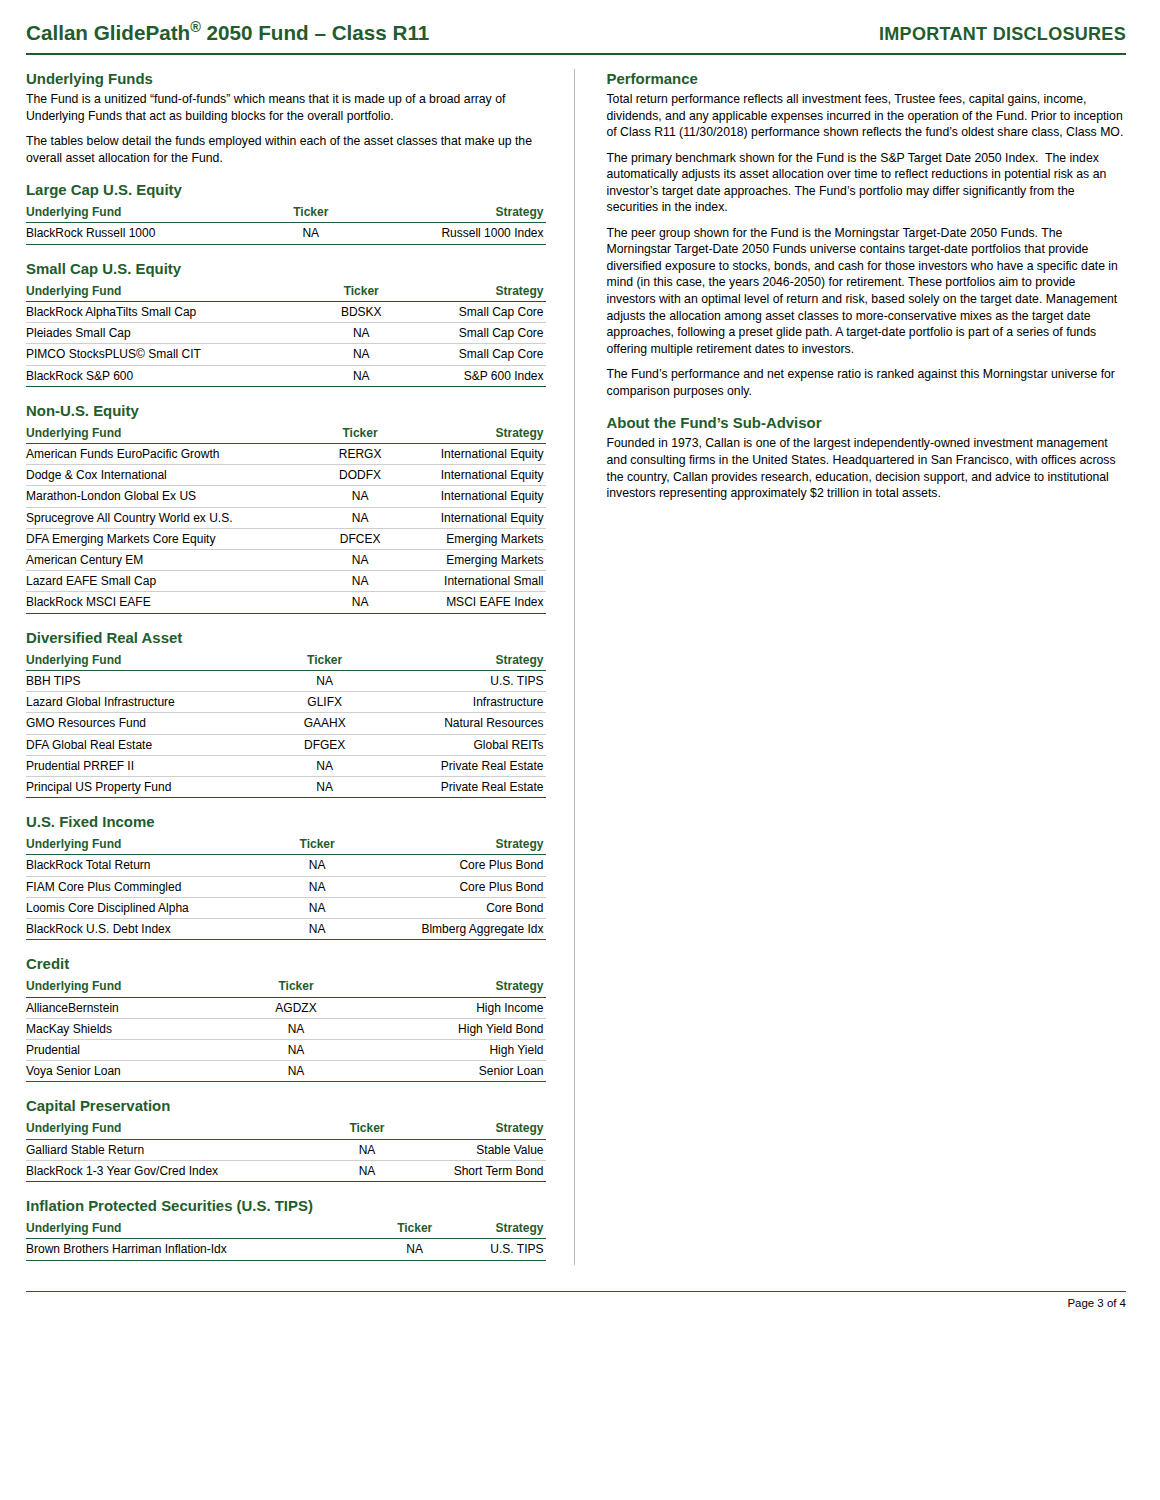Callan GlidePath® 2050 Fund – Class R11
IMPORTANT DISCLOSURES
Underlying Funds
The Fund is a unitized “fund-of-funds” which means that it is made up of a broad array of Underlying Funds that act as building blocks for the overall portfolio.
The tables below detail the funds employed within each of the asset classes that make up the overall asset allocation for the Fund.
Large Cap U.S. Equity
| Underlying Fund | Ticker | Strategy |
| --- | --- | --- |
| BlackRock Russell 1000 | NA | Russell 1000 Index |
Small Cap U.S. Equity
| Underlying Fund | Ticker | Strategy |
| --- | --- | --- |
| BlackRock AlphaTilts Small Cap | BDSKX | Small Cap Core |
| Pleiades Small Cap | NA | Small Cap Core |
| PIMCO StocksPLUS© Small CIT | NA | Small Cap Core |
| BlackRock S&P 600 | NA | S&P 600 Index |
Non-U.S. Equity
| Underlying Fund | Ticker | Strategy |
| --- | --- | --- |
| American Funds EuroPacific Growth | RERGX | International Equity |
| Dodge & Cox International | DODFX | International Equity |
| Marathon-London Global Ex US | NA | International Equity |
| Sprucegrove All Country World ex U.S. | NA | International Equity |
| DFA Emerging Markets Core Equity | DFCEX | Emerging Markets |
| American Century EM | NA | Emerging Markets |
| Lazard EAFE Small Cap | NA | International Small |
| BlackRock MSCI EAFE | NA | MSCI EAFE Index |
Diversified Real Asset
| Underlying Fund | Ticker | Strategy |
| --- | --- | --- |
| BBH TIPS | NA | U.S. TIPS |
| Lazard Global Infrastructure | GLIFX | Infrastructure |
| GMO Resources Fund | GAAHX | Natural Resources |
| DFA Global Real Estate | DFGEX | Global REITs |
| Prudential PRREF II | NA | Private Real Estate |
| Principal US Property Fund | NA | Private Real Estate |
U.S. Fixed Income
| Underlying Fund | Ticker | Strategy |
| --- | --- | --- |
| BlackRock Total Return | NA | Core Plus Bond |
| FIAM Core Plus Commingled | NA | Core Plus Bond |
| Loomis Core Disciplined Alpha | NA | Core Bond |
| BlackRock U.S. Debt Index | NA | Blmberg Aggregate Idx |
Credit
| Underlying Fund | Ticker | Strategy |
| --- | --- | --- |
| AllianceBernstein | AGDZX | High Income |
| MacKay Shields | NA | High Yield Bond |
| Prudential | NA | High Yield |
| Voya Senior Loan | NA | Senior Loan |
Capital Preservation
| Underlying Fund | Ticker | Strategy |
| --- | --- | --- |
| Galliard Stable Return | NA | Stable Value |
| BlackRock 1-3 Year Gov/Cred Index | NA | Short Term Bond |
Inflation Protected Securities (U.S. TIPS)
| Underlying Fund | Ticker | Strategy |
| --- | --- | --- |
| Brown Brothers Harriman Inflation-Idx | NA | U.S. TIPS |
Performance
Total return performance reflects all investment fees, Trustee fees, capital gains, income, dividends, and any applicable expenses incurred in the operation of the Fund. Prior to inception of Class R11 (11/30/2018) performance shown reflects the fund’s oldest share class, Class MO.
The primary benchmark shown for the Fund is the S&P Target Date 2050 Index. The index automatically adjusts its asset allocation over time to reflect reductions in potential risk as an investor’s target date approaches. The Fund’s portfolio may differ significantly from the securities in the index.
The peer group shown for the Fund is the Morningstar Target-Date 2050 Funds. The Morningstar Target-Date 2050 Funds universe contains target-date portfolios that provide diversified exposure to stocks, bonds, and cash for those investors who have a specific date in mind (in this case, the years 2046-2050) for retirement. These portfolios aim to provide investors with an optimal level of return and risk, based solely on the target date. Management adjusts the allocation among asset classes to more-conservative mixes as the target date approaches, following a preset glide path. A target-date portfolio is part of a series of funds offering multiple retirement dates to investors.
The Fund’s performance and net expense ratio is ranked against this Morningstar universe for comparison purposes only.
About the Fund’s Sub-Advisor
Founded in 1973, Callan is one of the largest independently-owned investment management and consulting firms in the United States. Headquartered in San Francisco, with offices across the country, Callan provides research, education, decision support, and advice to institutional investors representing approximately $2 trillion in total assets.
Page 3 of 4